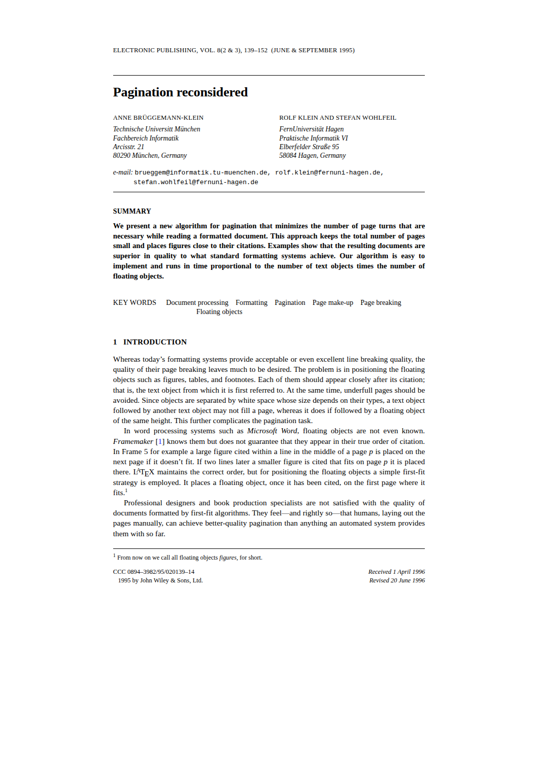ELECTRONIC PUBLISHING, VOL. 8(2 & 3), 139–152 (JUNE & SEPTEMBER 1995)
Pagination reconsidered
ANNE BRÜGGEMANN-KLEIN
Technische Universitt München
Fachbereich Informatik
Arcisstr. 21
80290 München, Germany
ROLF KLEIN AND STEFAN WOHLFEIL
FernUniversität Hagen
Praktische Informatik VI
Elberfelder Straße 95
58084 Hagen, Germany
e-mail: brueggem@informatik.tu-muenchen.de, rolf.klein@fernuni-hagen.de,
stefan.wohlfeil@fernuni-hagen.de
SUMMARY
We present a new algorithm for pagination that minimizes the number of page turns that are necessary while reading a formatted document. This approach keeps the total number of pages small and places figures close to their citations. Examples show that the resulting documents are superior in quality to what standard formatting systems achieve. Our algorithm is easy to implement and runs in time proportional to the number of text objects times the number of floating objects.
KEY WORDS
Document processing Formatting Pagination Page make-up Page breaking
Floating objects
1 INTRODUCTION
Whereas today’s formatting systems provide acceptable or even excellent line breaking quality, the quality of their page breaking leaves much to be desired. The problem is in positioning the floating objects such as figures, tables, and footnotes. Each of them should appear closely after its citation; that is, the text object from which it is first referred to. At the same time, underfull pages should be avoided. Since objects are separated by white space whose size depends on their types, a text object followed by another text object may not fill a page, whereas it does if followed by a floating object of the same height. This further complicates the pagination task.
In word processing systems such as Microsoft Word, floating objects are not even known. Framemaker [1] knows them but does not guarantee that they appear in their true order of citation. In Frame 5 for example a large figure cited within a line in the middle of a page p is placed on the next page if it doesn’t fit. If two lines later a smaller figure is cited that fits on page p it is placed there. LATEX maintains the correct order, but for positioning the floating objects a simple first-fit strategy is employed. It places a floating object, once it has been cited, on the first page where it fits.1
Professional designers and book production specialists are not satisfied with the quality of documents formatted by first-fit algorithms. They feel—and rightly so—that humans, laying out the pages manually, can achieve better-quality pagination than anything an automated system provides them with so far.
1 From now on we call all floating objects figures, for short.
CCC 0894–3982/95/020139–14
1995 by John Wiley & Sons, Ltd.
Received 1 April 1996
Revised 20 June 1996